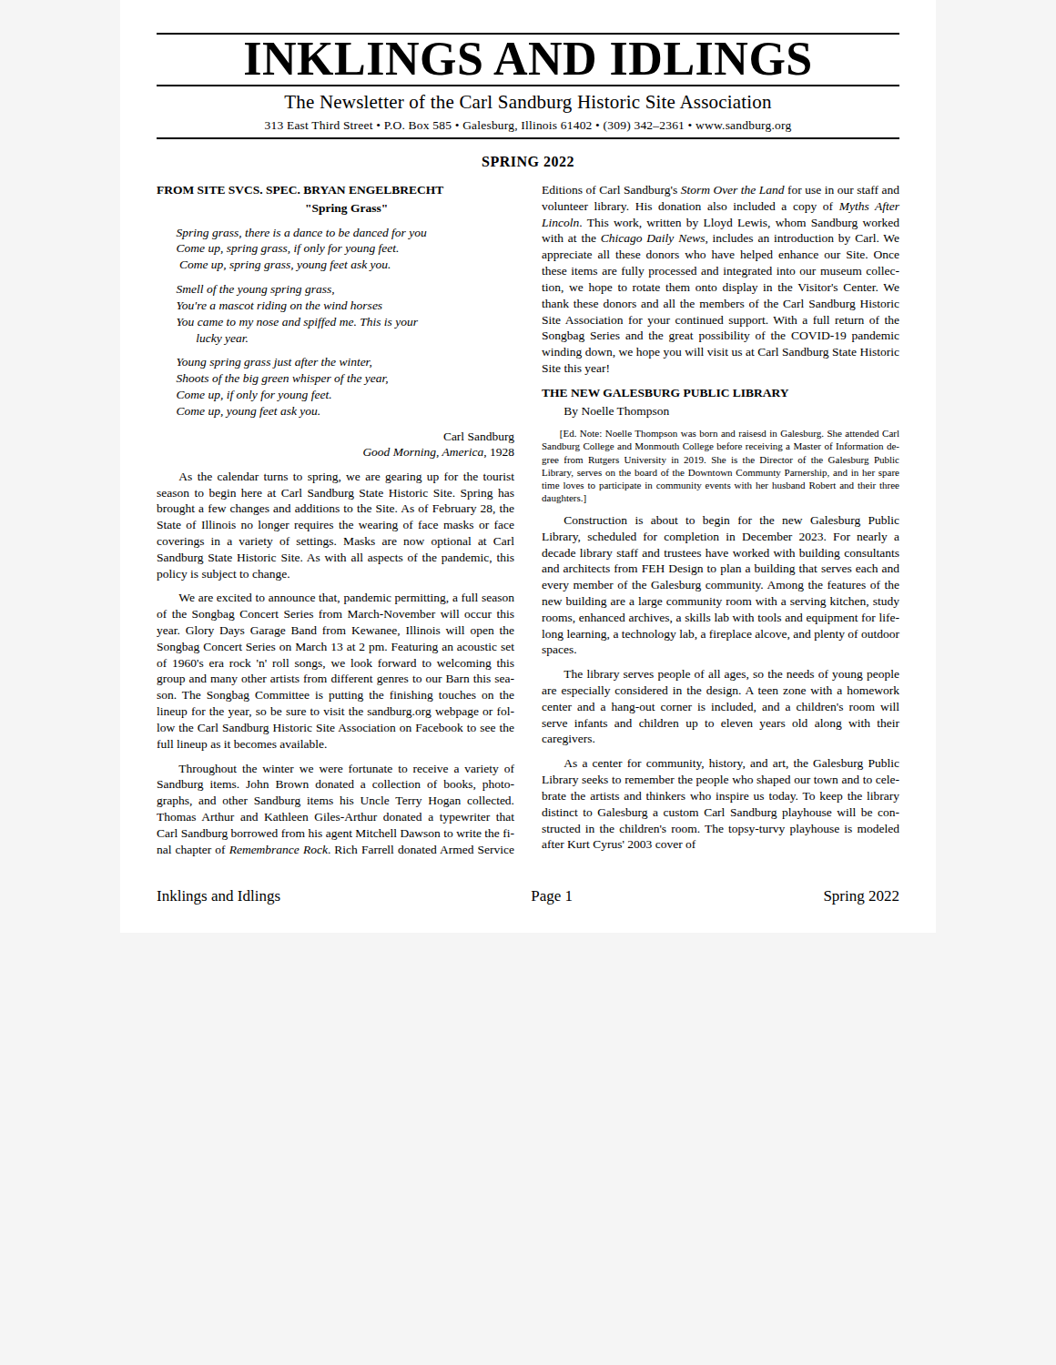INKLINGS AND IDLINGS
The Newsletter of the Carl Sandburg Historic Site Association
313 East Third Street • P.O. Box 585 • Galesburg, Illinois 61402 • (309) 342–2361 • www.sandburg.org
SPRING 2022
From Site Svcs. Spec. Bryan Engelbrecht
"Spring Grass"
Spring grass, there is a dance to be danced for you Come up, spring grass, if only for young feet. Come up, spring grass, young feet ask you.
Smell of the young spring grass, You're a mascot riding on the wind horses You came to my nose and spiffed me. This is your lucky year.
Young spring grass just after the winter, Shoots of the big green whisper of the year, Come up, if only for young feet. Come up, young feet ask you.
Carl Sandburg
Good Morning, America, 1928
As the calendar turns to spring, we are gearing up for the tourist season to begin here at Carl Sandburg State Historic Site. Spring has brought a few changes and additions to the Site. As of February 28, the State of Illinois no longer requires the wearing of face masks or face coverings in a variety of settings. Masks are now optional at Carl Sandburg State Historic Site. As with all aspects of the pandemic, this policy is subject to change.
We are excited to announce that, pandemic permitting, a full season of the Songbag Concert Series from March-November will occur this year. Glory Days Garage Band from Kewanee, Illinois will open the Songbag Concert Series on March 13 at 2 pm. Featuring an acoustic set of 1960's era rock 'n' roll songs, we look forward to welcoming this group and many other artists from different genres to our Barn this season. The Songbag Committee is putting the finishing touches on the lineup for the year, so be sure to visit the sandburg.org webpage or follow the Carl Sandburg Historic Site Association on Facebook to see the full lineup as it becomes available.
Throughout the winter we were fortunate to receive a variety of Sandburg items. John Brown donated a collection of books, photographs, and other Sandburg items his Uncle Terry Hogan collected. Thomas Arthur and Kathleen Giles-Arthur donated a typewriter that Carl Sandburg borrowed from his agent Mitchell Dawson to write the final chapter of Remembrance Rock. Rich Farrell donated Armed Service Editions of Carl Sandburg's Storm Over the Land for use in our staff and volunteer library. His donation also included a copy of Myths After Lincoln. This work, written by Lloyd Lewis, whom Sandburg worked with at the Chicago Daily News, includes an introduction by Carl. We appreciate all these donors who have helped enhance our Site. Once these items are fully processed and integrated into our museum collection, we hope to rotate them onto display in the Visitor's Center. We thank these donors and all the members of the Carl Sandburg Historic Site Association for your continued support. With a full return of the Songbag Series and the great possibility of the COVID-19 pandemic winding down, we hope you will visit us at Carl Sandburg State Historic Site this year!
The New Galesburg Public Library
By Noelle Thompson
[Ed. Note: Noelle Thompson was born and raisesd in Galesburg. She attended Carl Sandburg College and Monmouth College before receiving a Master of Information degree from Rutgers University in 2019. She is the Director of the Galesburg Public Library, serves on the board of the Downtown Communty Parnership, and in her spare time loves to participate in community events with her husband Robert and their three daughters.]
Construction is about to begin for the new Galesburg Public Library, scheduled for completion in December 2023. For nearly a decade library staff and trustees have worked with building consultants and architects from FEH Design to plan a building that serves each and every member of the Galesburg community. Among the features of the new building are a large community room with a serving kitchen, study rooms, enhanced archives, a skills lab with tools and equipment for lifelong learning, a technology lab, a fireplace alcove, and plenty of outdoor spaces.
The library serves people of all ages, so the needs of young people are especially considered in the design. A teen zone with a homework center and a hang-out corner is included, and a children's room will serve infants and children up to eleven years old along with their caregivers.
As a center for community, history, and art, the Galesburg Public Library seeks to remember the people who shaped our town and to celebrate the artists and thinkers who inspire us today. To keep the library distinct to Galesburg a custom Carl Sandburg playhouse will be constructed in the children's room. The topsy-turvy playhouse is modeled after Kurt Cyrus' 2003 cover of
Inklings and Idlings Page 1 Spring 2022